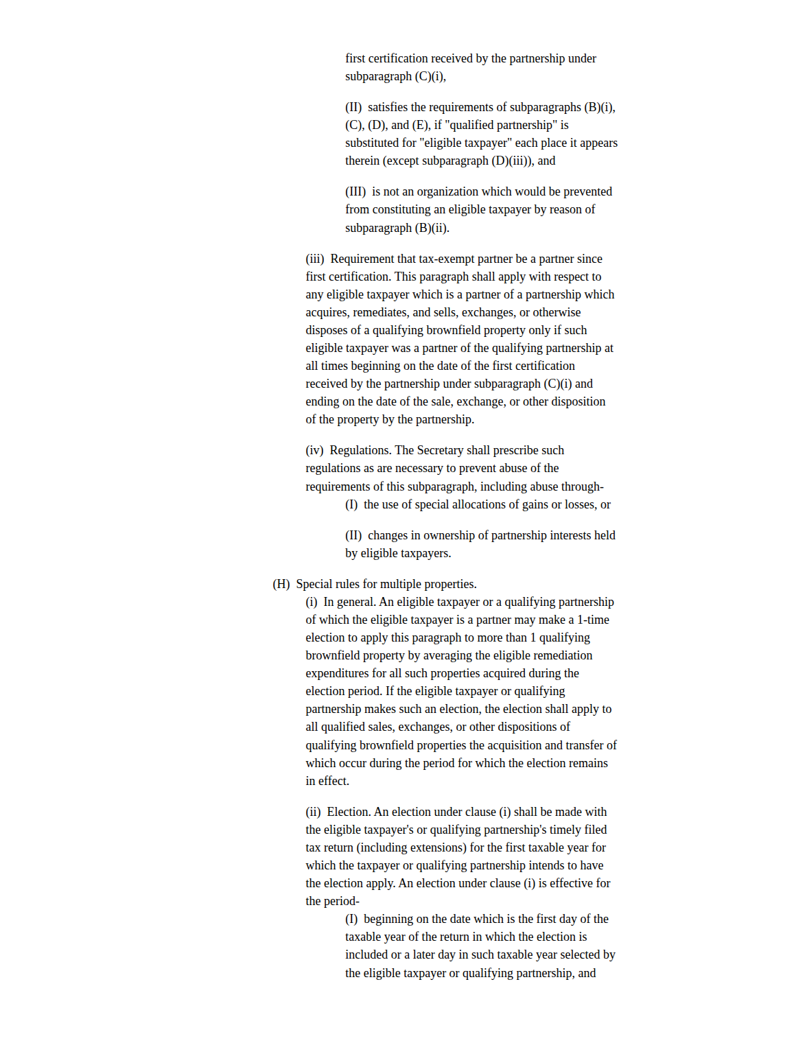first certification received by the partnership under subparagraph (C)(i),
(II) satisfies the requirements of subparagraphs (B)(i), (C), (D), and (E), if "qualified partnership" is substituted for "eligible taxpayer" each place it appears therein (except subparagraph (D)(iii)), and
(III) is not an organization which would be prevented from constituting an eligible taxpayer by reason of subparagraph (B)(ii).
(iii) Requirement that tax-exempt partner be a partner since first certification. This paragraph shall apply with respect to any eligible taxpayer which is a partner of a partnership which acquires, remediates, and sells, exchanges, or otherwise disposes of a qualifying brownfield property only if such eligible taxpayer was a partner of the qualifying partnership at all times beginning on the date of the first certification received by the partnership under subparagraph (C)(i) and ending on the date of the sale, exchange, or other disposition of the property by the partnership.
(iv) Regulations. The Secretary shall prescribe such regulations as are necessary to prevent abuse of the requirements of this subparagraph, including abuse through-
(I) the use of special allocations of gains or losses, or
(II) changes in ownership of partnership interests held by eligible taxpayers.
(H) Special rules for multiple properties.
(i) In general. An eligible taxpayer or a qualifying partnership of which the eligible taxpayer is a partner may make a 1-time election to apply this paragraph to more than 1 qualifying brownfield property by averaging the eligible remediation expenditures for all such properties acquired during the election period. If the eligible taxpayer or qualifying partnership makes such an election, the election shall apply to all qualified sales, exchanges, or other dispositions of qualifying brownfield properties the acquisition and transfer of which occur during the period for which the election remains in effect.
(ii) Election. An election under clause (i) shall be made with the eligible taxpayer's or qualifying partnership's timely filed tax return (including extensions) for the first taxable year for which the taxpayer or qualifying partnership intends to have the election apply. An election under clause (i) is effective for the period-
(I) beginning on the date which is the first day of the taxable year of the return in which the election is included or a later day in such taxable year selected by the eligible taxpayer or qualifying partnership, and